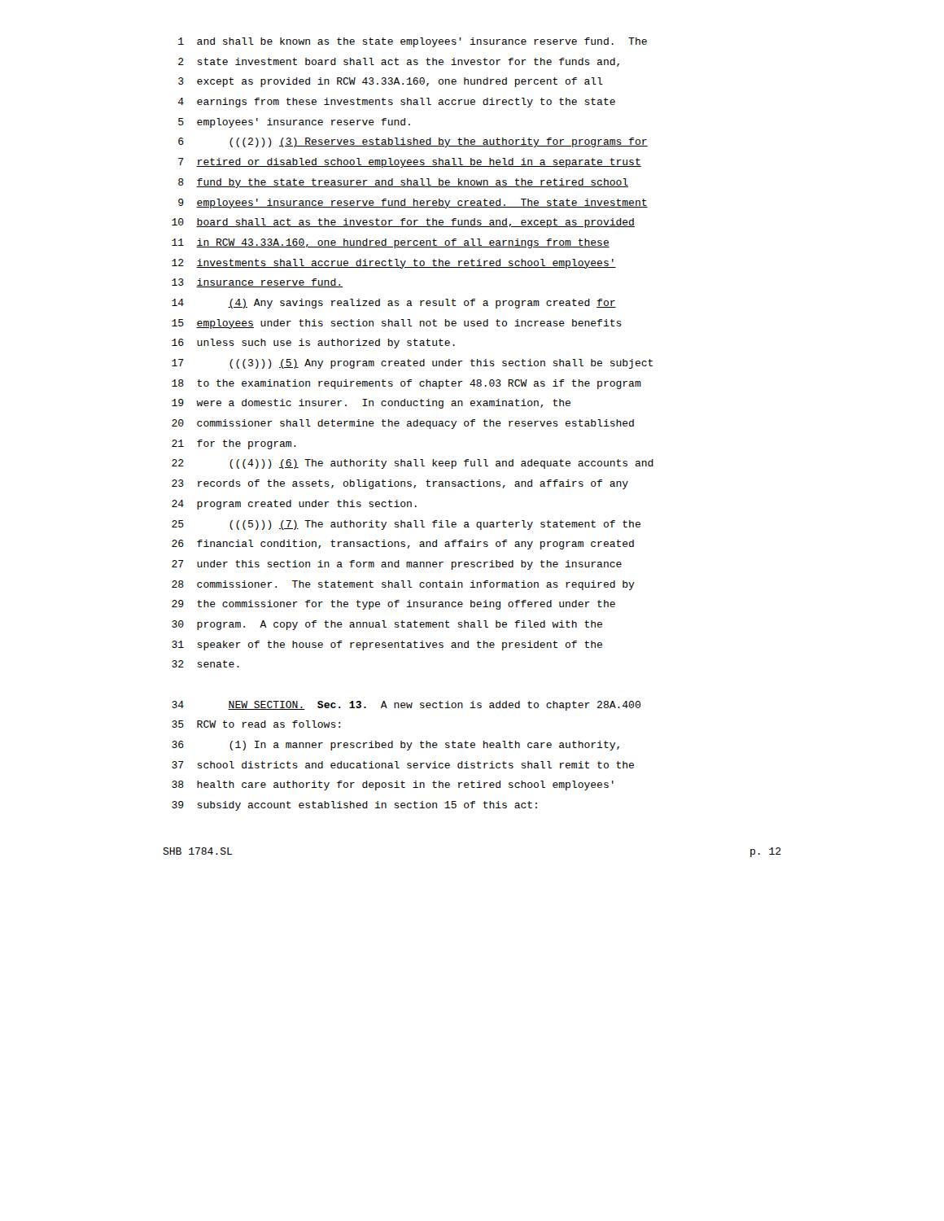and shall be known as the state employees' insurance reserve fund. The
state investment board shall act as the investor for the funds and,
except as provided in RCW 43.33A.160, one hundred percent of all
earnings from these investments shall accrue directly to the state
employees' insurance reserve fund.
(((2))) (3) Reserves established by the authority for programs for
retired or disabled school employees shall be held in a separate trust
fund by the state treasurer and shall be known as the retired school
employees' insurance reserve fund hereby created. The state investment
board shall act as the investor for the funds and, except as provided
in RCW 43.33A.160, one hundred percent of all earnings from these
investments shall accrue directly to the retired school employees'
insurance reserve fund.
(4) Any savings realized as a result of a program created for
employees under this section shall not be used to increase benefits
unless such use is authorized by statute.
(((3))) (5) Any program created under this section shall be subject
to the examination requirements of chapter 48.03 RCW as if the program
were a domestic insurer. In conducting an examination, the
commissioner shall determine the adequacy of the reserves established
for the program.
(((4))) (6) The authority shall keep full and adequate accounts and
records of the assets, obligations, transactions, and affairs of any
program created under this section.
(((5))) (7) The authority shall file a quarterly statement of the
financial condition, transactions, and affairs of any program created
under this section in a form and manner prescribed by the insurance
commissioner. The statement shall contain information as required by
the commissioner for the type of insurance being offered under the
program. A copy of the annual statement shall be filed with the
speaker of the house of representatives and the president of the
senate.
NEW SECTION. Sec. 13. A new section is added to chapter 28A.400
RCW to read as follows:
(1) In a manner prescribed by the state health care authority,
school districts and educational service districts shall remit to the
health care authority for deposit in the retired school employees'
subsidy account established in section 15 of this act:
SHB 1784.SL p. 12